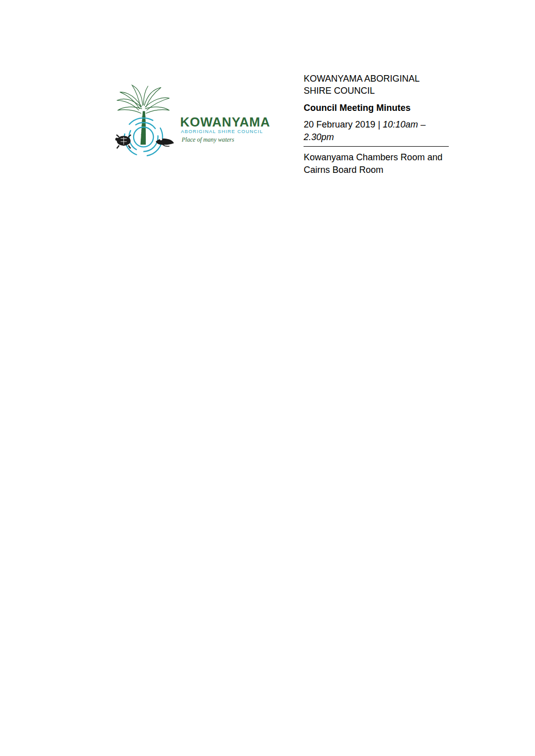KOWANYAMA ABORIGINAL SHIRE COUNCIL Place of many waters
KOWANYAMA ABORIGINAL SHIRE COUNCIL
Council Meeting Minutes
20 February 2019 | 10:10am – 2.30pm
Kowanyama Chambers Room and Cairns Board Room